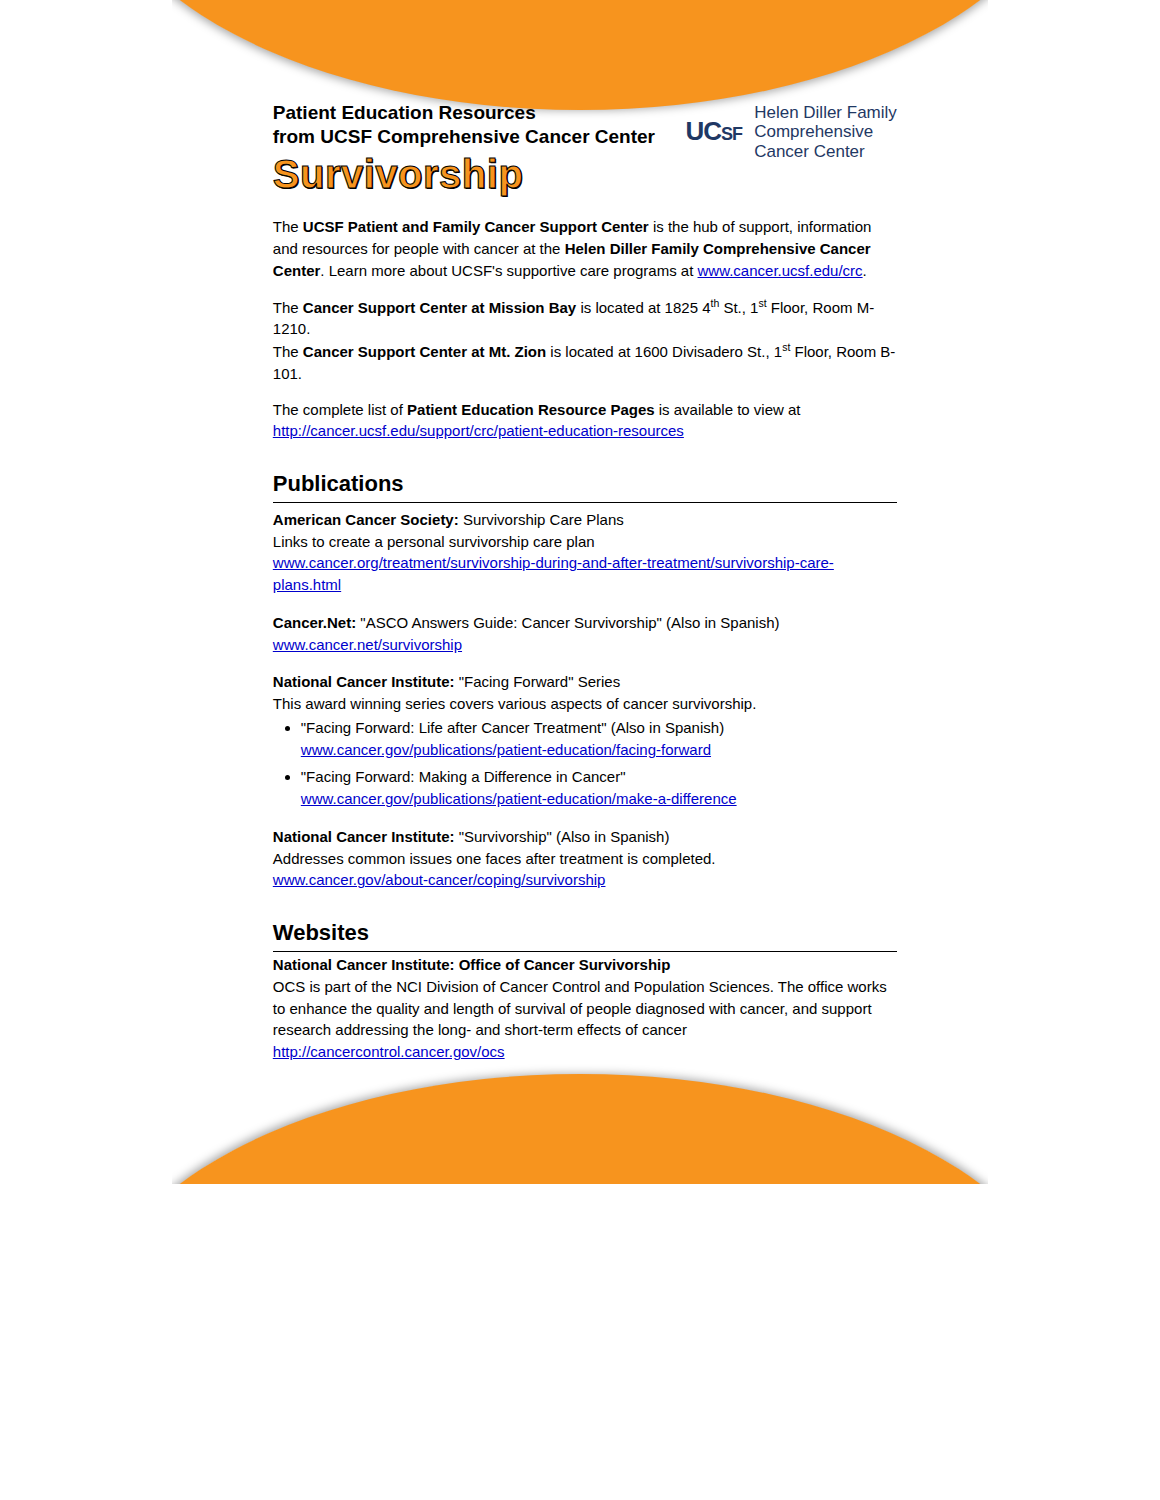Patient Education Resources
from UCSF Comprehensive Cancer Center
Survivorship
UCSF Helen Diller Family Comprehensive Cancer Center
The UCSF Patient and Family Cancer Support Center is the hub of support, information and resources for people with cancer at the Helen Diller Family Comprehensive Cancer Center. Learn more about UCSF's supportive care programs at www.cancer.ucsf.edu/crc.
The Cancer Support Center at Mission Bay is located at 1825 4th St., 1st Floor, Room M-1210.
The Cancer Support Center at Mt. Zion is located at 1600 Divisadero St., 1st Floor, Room B-101.
The complete list of Patient Education Resource Pages is available to view at
http://cancer.ucsf.edu/support/crc/patient-education-resources
Publications
American Cancer Society: Survivorship Care Plans
Links to create a personal survivorship care plan
www.cancer.org/treatment/survivorship-during-and-after-treatment/survivorship-care-plans.html
Cancer.Net: "ASCO Answers Guide: Cancer Survivorship" (Also in Spanish)
www.cancer.net/survivorship
National Cancer Institute: "Facing Forward" Series
This award winning series covers various aspects of cancer survivorship.
"Facing Forward: Life after Cancer Treatment" (Also in Spanish)
www.cancer.gov/publications/patient-education/facing-forward
"Facing Forward: Making a Difference in Cancer"
www.cancer.gov/publications/patient-education/make-a-difference
National Cancer Institute: "Survivorship" (Also in Spanish)
Addresses common issues one faces after treatment is completed.
www.cancer.gov/about-cancer/coping/survivorship
Websites
National Cancer Institute: Office of Cancer Survivorship
OCS is part of the NCI Division of Cancer Control and Population Sciences. The office works to enhance the quality and length of survival of people diagnosed with cancer, and support research addressing the long- and short-term effects of cancer
http://cancercontrol.cancer.gov/ocs